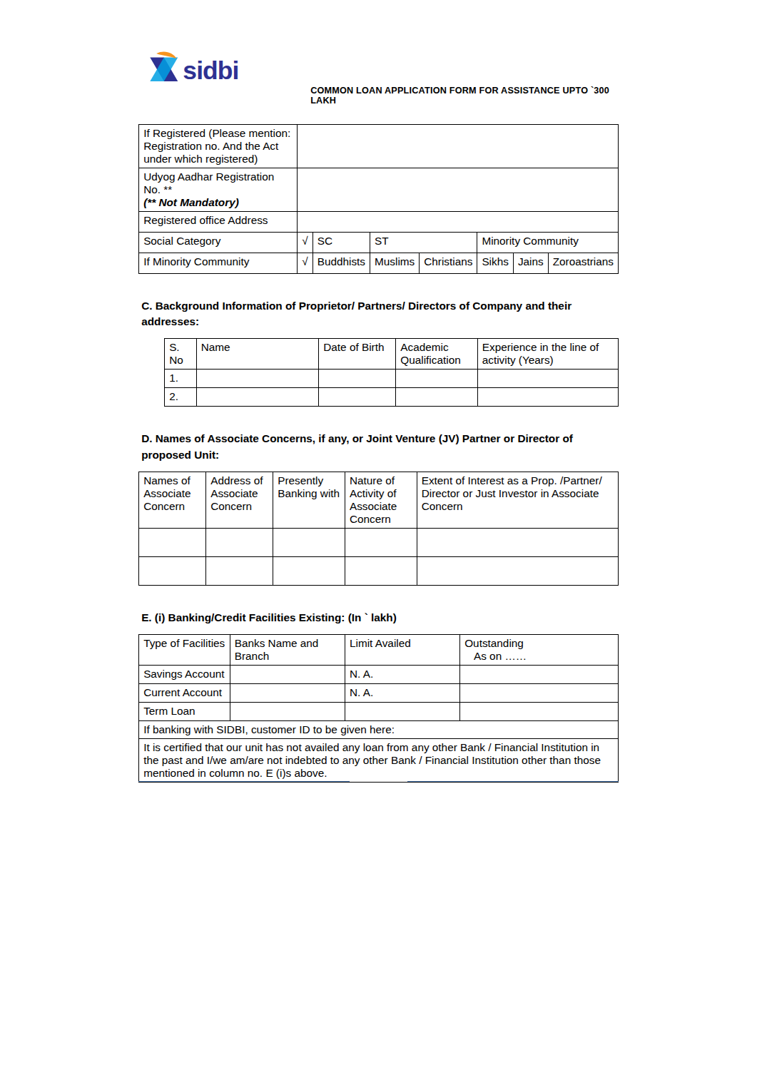sidbi
COMMON LOAN APPLICATION FORM FOR ASSISTANCE UPTO `300 LAKH
| If Registered (Please mention: Registration no. And the Act under which registered) | |
| Udyog Aadhar Registration No. ** (** Not Mandatory) | |
| Registered office Address | |
| Social Category | √ | SC | ST | Minority Community |
| If Minority Community | √ | Buddhists | Muslims | Christians | Sikhs | Jains | Zoroastrians |
C. Background Information of Proprietor/ Partners/ Directors of Company and their addresses:
| S. No | Name | Date of Birth | Academic Qualification | Experience in the line of activity (Years) |
| 1. | | | | |
| 2. | | | | |
D. Names of Associate Concerns, if any, or Joint Venture (JV) Partner or Director of proposed Unit:
| Names of Associate Concern | Address of Associate Concern | Presently Banking with | Nature of Activity of Associate Concern | Extent of Interest as a Prop. /Partner/ Director or Just Investor in Associate Concern |
E. (i) Banking/Credit Facilities Existing: (In ` lakh)
| Type of Facilities | Banks Name and Branch | Limit Availed | Outstanding As on …… |
| Savings Account | | N. A. | |
| Current Account | | N. A. | |
| Term Loan | | | |
| If banking with SIDBI, customer ID to be given here: |
| It is certified that our unit has not availed any loan from any other Bank / Financial Institution in the past and I/we am/are not indebted to any other Bank / Financial Institution other than those mentioned in column no. E (i)s above. |